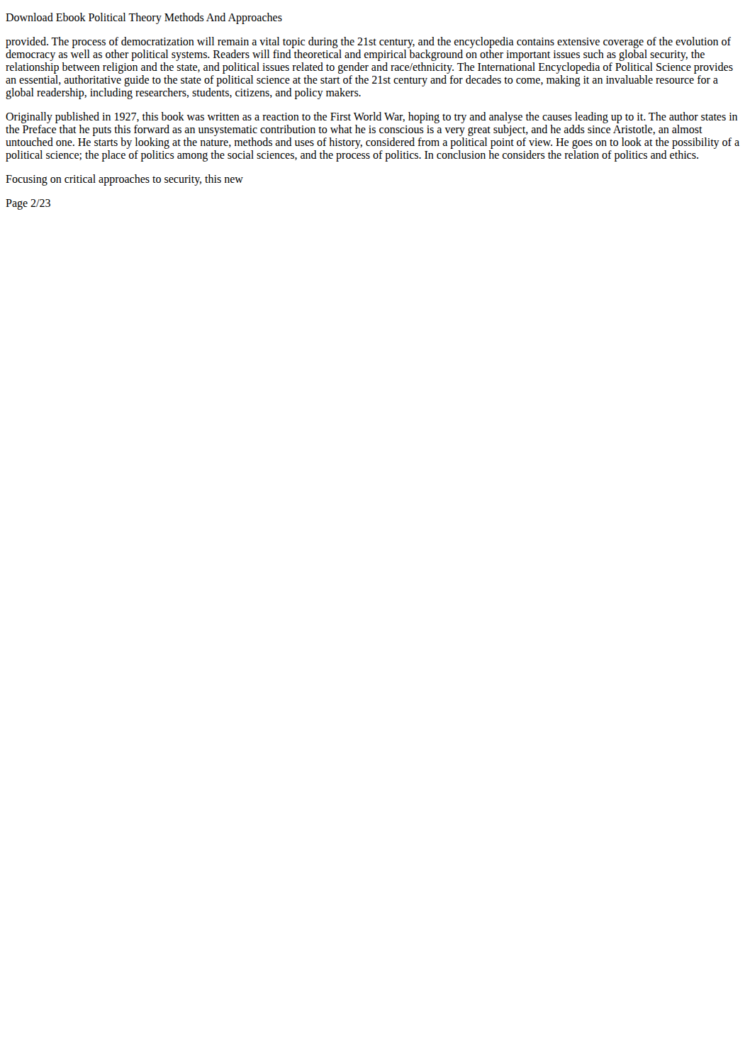Download Ebook Political Theory Methods And Approaches
provided. The process of democratization will remain a vital topic during the 21st century, and the encyclopedia contains extensive coverage of the evolution of democracy as well as other political systems. Readers will find theoretical and empirical background on other important issues such as global security, the relationship between religion and the state, and political issues related to gender and race/ethnicity. The International Encyclopedia of Political Science provides an essential, authoritative guide to the state of political science at the start of the 21st century and for decades to come, making it an invaluable resource for a global readership, including researchers, students, citizens, and policy makers.
Originally published in 1927, this book was written as a reaction to the First World War, hoping to try and analyse the causes leading up to it. The author states in the Preface that he puts this forward as an unsystematic contribution to what he is conscious is a very great subject, and he adds since Aristotle, an almost untouched one. He starts by looking at the nature, methods and uses of history, considered from a political point of view. He goes on to look at the possibility of a political science; the place of politics among the social sciences, and the process of politics. In conclusion he considers the relation of politics and ethics.
Focusing on critical approaches to security, this new
Page 2/23